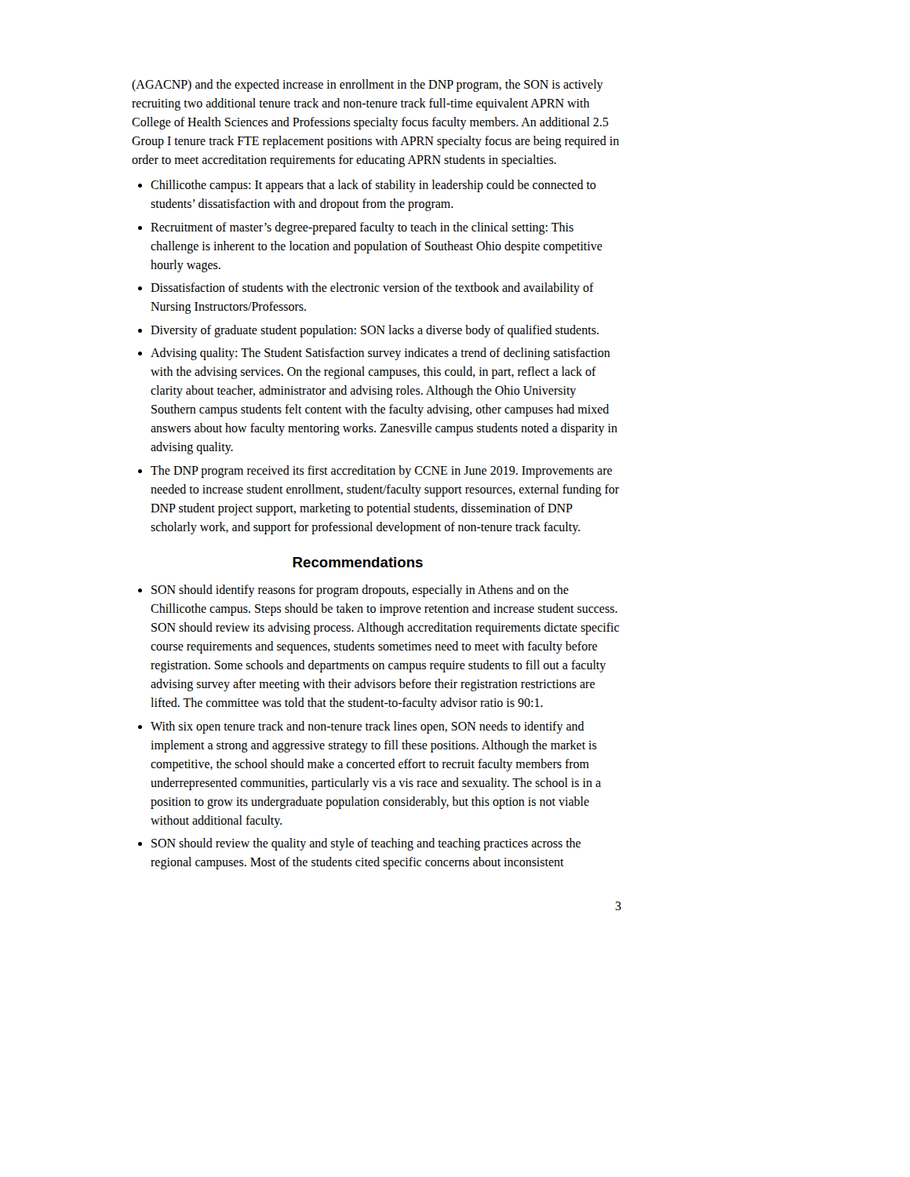(AGACNP) and the expected increase in enrollment in the DNP program, the SON is actively recruiting two additional tenure track and non-tenure track full-time equivalent APRN with College of Health Sciences and Professions specialty focus faculty members. An additional 2.5 Group I tenure track FTE replacement positions with APRN specialty focus are being required in order to meet accreditation requirements for educating APRN students in specialties.
Chillicothe campus: It appears that a lack of stability in leadership could be connected to students’ dissatisfaction with and dropout from the program.
Recruitment of master’s degree-prepared faculty to teach in the clinical setting: This challenge is inherent to the location and population of Southeast Ohio despite competitive hourly wages.
Dissatisfaction of students with the electronic version of the textbook and availability of Nursing Instructors/Professors.
Diversity of graduate student population: SON lacks a diverse body of qualified students.
Advising quality: The Student Satisfaction survey indicates a trend of declining satisfaction with the advising services. On the regional campuses, this could, in part, reflect a lack of clarity about teacher, administrator and advising roles. Although the Ohio University Southern campus students felt content with the faculty advising, other campuses had mixed answers about how faculty mentoring works. Zanesville campus students noted a disparity in advising quality.
The DNP program received its first accreditation by CCNE in June 2019. Improvements are needed to increase student enrollment, student/faculty support resources, external funding for DNP student project support, marketing to potential students, dissemination of DNP scholarly work, and support for professional development of non-tenure track faculty.
Recommendations
SON should identify reasons for program dropouts, especially in Athens and on the Chillicothe campus. Steps should be taken to improve retention and increase student success. SON should review its advising process. Although accreditation requirements dictate specific course requirements and sequences, students sometimes need to meet with faculty before registration. Some schools and departments on campus require students to fill out a faculty advising survey after meeting with their advisors before their registration restrictions are lifted. The committee was told that the student-to-faculty advisor ratio is 90:1.
With six open tenure track and non-tenure track lines open, SON needs to identify and implement a strong and aggressive strategy to fill these positions. Although the market is competitive, the school should make a concerted effort to recruit faculty members from underrepresented communities, particularly vis a vis race and sexuality. The school is in a position to grow its undergraduate population considerably, but this option is not viable without additional faculty.
SON should review the quality and style of teaching and teaching practices across the regional campuses. Most of the students cited specific concerns about inconsistent
3